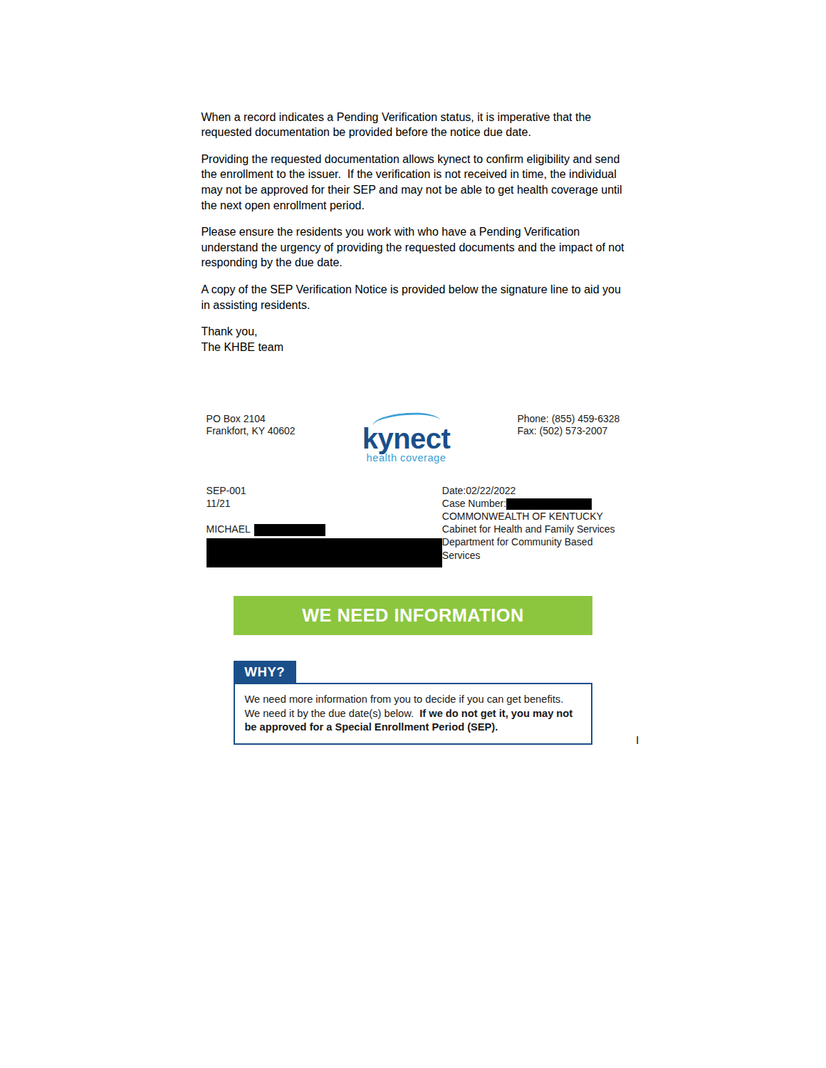When a record indicates a Pending Verification status, it is imperative that the requested documentation be provided before the notice due date.
Providing the requested documentation allows kynect to confirm eligibility and send the enrollment to the issuer. If the verification is not received in time, the individual may not be approved for their SEP and may not be able to get health coverage until the next open enrollment period.
Please ensure the residents you work with who have a Pending Verification understand the urgency of providing the requested documents and the impact of not responding by the due date.
A copy of the SEP Verification Notice is provided below the signature line to aid you in assisting residents.
Thank you,
The KHBE team
PO Box 2104
Frankfort, KY 40602
kynect
health coverage
Phone: (855) 459-6328
Fax: (502) 573-2007
SEP-001
11/21
MICHAEL
Date:02/22/2022
Case Number:
COMMONWEALTH OF KENTUCKY
Cabinet for Health and Family Services
Department for Community Based Services
WE NEED INFORMATION
WHY?
We need more information from you to decide if you can get benefits. We need it by the due date(s) below. If we do not get it, you may not be approved for a Special Enrollment Period (SEP).
l